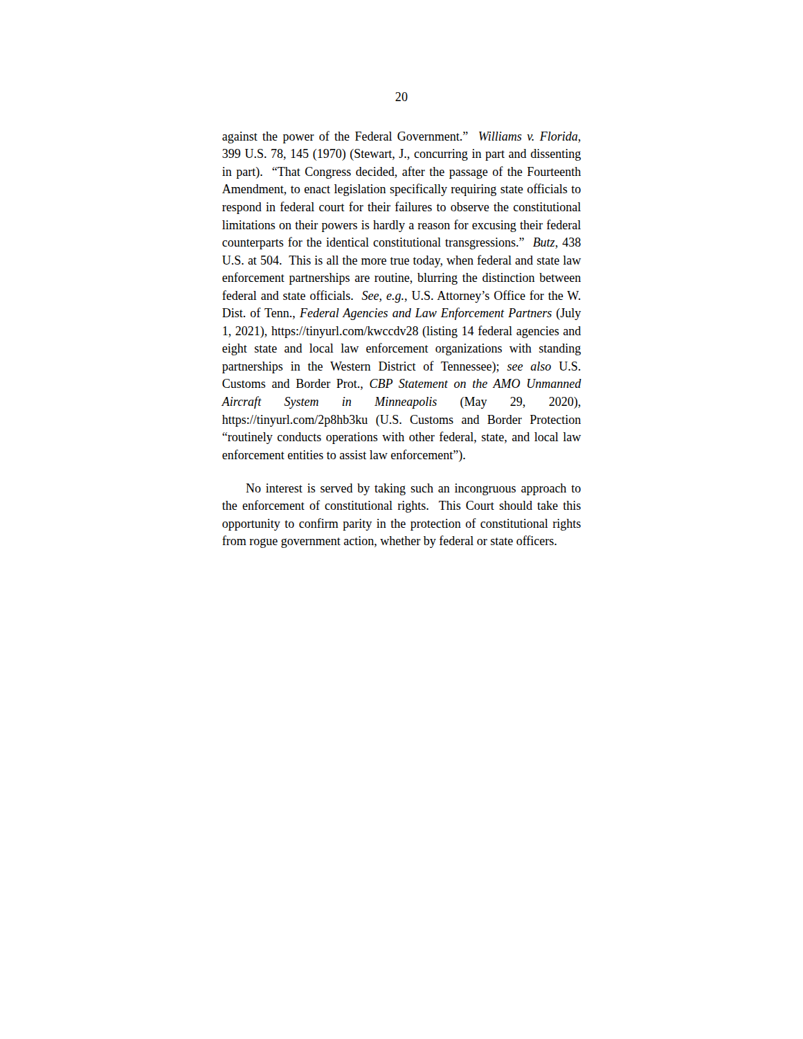20
against the power of the Federal Government.” Williams v. Florida, 399 U.S. 78, 145 (1970) (Stewart, J., concurring in part and dissenting in part). “That Congress decided, after the passage of the Fourteenth Amendment, to enact legislation specifically requiring state officials to respond in federal court for their failures to observe the constitutional limitations on their powers is hardly a reason for excusing their federal counterparts for the identical constitutional transgressions.” Butz, 438 U.S. at 504. This is all the more true today, when federal and state law enforcement partnerships are routine, blurring the distinction between federal and state officials. See, e.g., U.S. Attorney’s Office for the W. Dist. of Tenn., Federal Agencies and Law Enforcement Partners (July 1, 2021), https://tinyurl.com/kwccdv28 (listing 14 federal agencies and eight state and local law enforcement organizations with standing partnerships in the Western District of Tennessee); see also U.S. Customs and Border Prot., CBP Statement on the AMO Unmanned Aircraft System in Minneapolis (May 29, 2020), https://tinyurl.com/2p8hb3ku (U.S. Customs and Border Protection “routinely conducts operations with other federal, state, and local law enforcement entities to assist law enforcement”).
No interest is served by taking such an incongruous approach to the enforcement of constitutional rights. This Court should take this opportunity to confirm parity in the protection of constitutional rights from rogue government action, whether by federal or state officers.